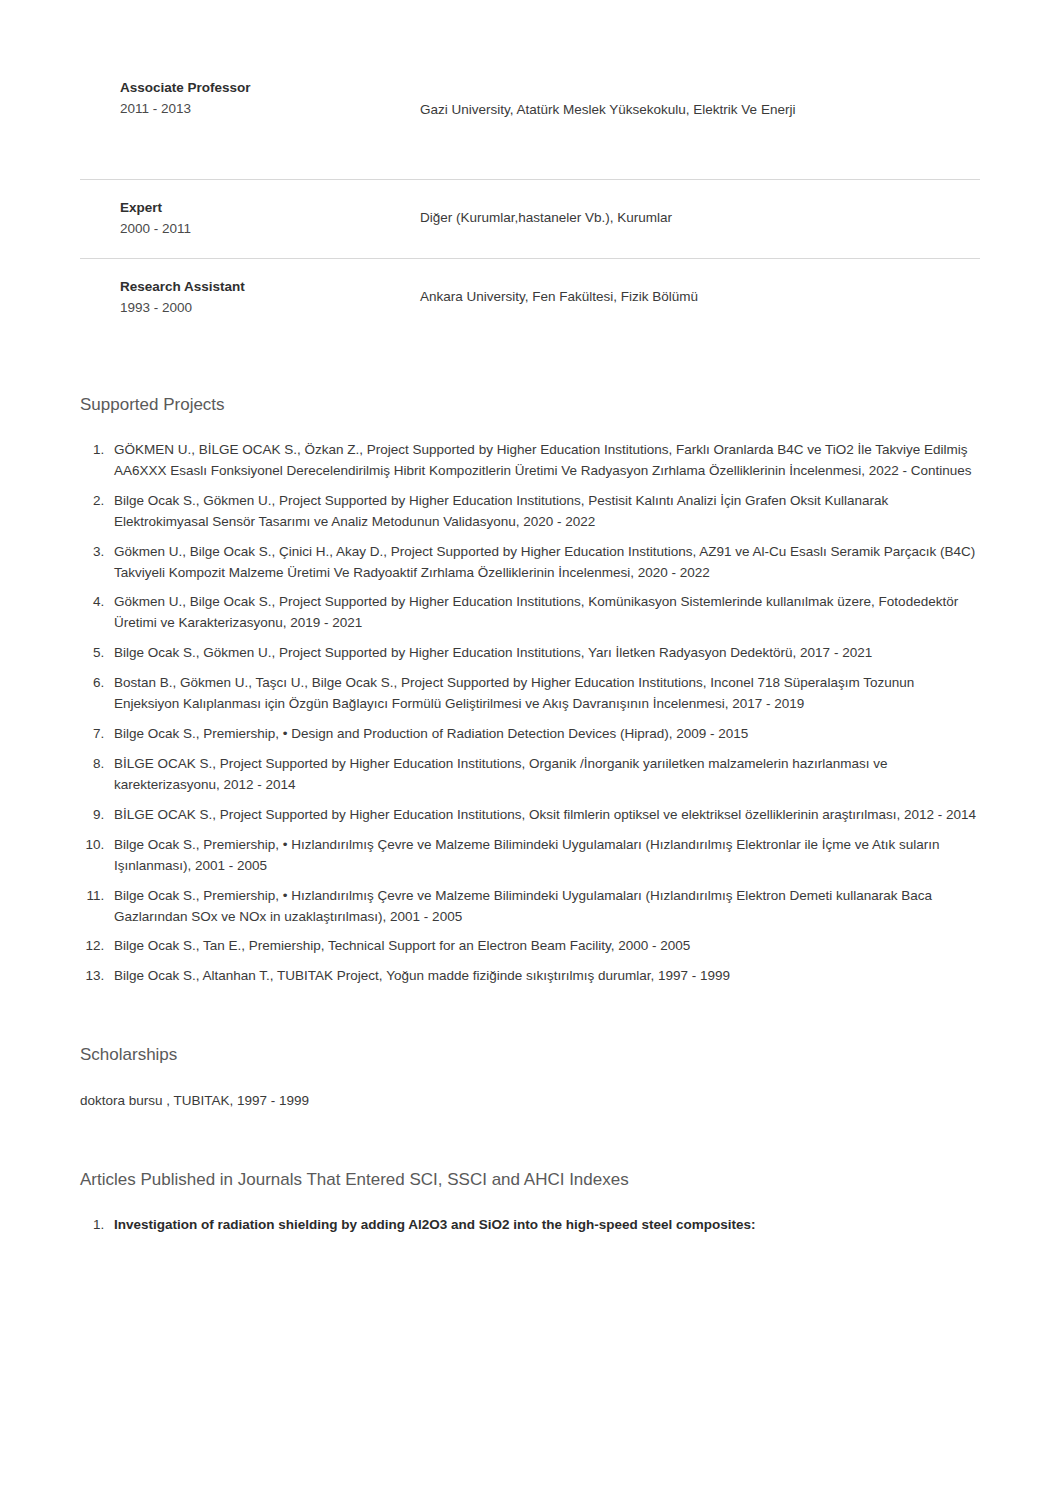Associate Professor
2011 - 2013
Gazi University, Atatürk Meslek Yüksekokulu, Elektrik Ve Enerji
Expert
2000 - 2011
Diğer (Kurumlar,hastaneler Vb.), Kurumlar
Research Assistant
1993 - 2000
Ankara University, Fen Fakültesi, Fizik Bölümü
Supported Projects
GÖKMEN U., BİLGE OCAK S., Özkan Z., Project Supported by Higher Education Institutions, Farklı Oranlarda B4C ve TiO2 İle Takviye Edilmiş AA6XXX Esaslı Fonksiyonel Derecelendirilmiş Hibrit Kompozitlerin Üretimi Ve Radyasyon Zırhlama Özelliklerinin İncelenmesi, 2022 - Continues
Bilge Ocak S., Gökmen U., Project Supported by Higher Education Institutions, Pestisit Kalıntı Analizi İçin Grafen Oksit Kullanarak Elektrokimyasal Sensör Tasarımı ve Analiz Metodunun Validasyonu, 2020 - 2022
Gökmen U., Bilge Ocak S., Çinici H., Akay D., Project Supported by Higher Education Institutions, AZ91 ve Al-Cu Esaslı Seramik Parçacık (B4C) Takviyeli Kompozit Malzeme Üretimi Ve Radyoaktif Zırhlama Özelliklerinin İncelenmesi, 2020 - 2022
Gökmen U., Bilge Ocak S., Project Supported by Higher Education Institutions, Komünikasyon Sistemlerinde kullanılmak üzere, Fotodedektör Üretimi ve Karakterizasyonu, 2019 - 2021
Bilge Ocak S., Gökmen U., Project Supported by Higher Education Institutions, Yarı İletken Radyasyon Dedektörü, 2017 - 2021
Bostan B., Gökmen U., Taşcı U., Bilge Ocak S., Project Supported by Higher Education Institutions, Inconel 718 Süperalaşım Tozunun Enjeksiyon Kalıplanması için Özgün Bağlayıcı Formülü Geliştirilmesi ve Akış Davranışının İncelenmesi, 2017 - 2019
Bilge Ocak S., Premiership, • Design and Production of Radiation Detection Devices (Hiprad), 2009 - 2015
BİLGE OCAK S., Project Supported by Higher Education Institutions, Organik /İnorganik yarıiletken malzamelerin hazırlanması ve karekterizasyonu, 2012 - 2014
BİLGE OCAK S., Project Supported by Higher Education Institutions, Oksit filmlerin optiksel ve elektriksel özelliklerinin araştırılması, 2012 - 2014
Bilge Ocak S., Premiership, • Hızlandırılmış Çevre ve Malzeme Bilimindeki Uygulamaları (Hızlandırılmış Elektronlar ile İçme ve Atık suların Işınlanması), 2001 - 2005
Bilge Ocak S., Premiership, • Hızlandırılmış Çevre ve Malzeme Bilimindeki Uygulamaları (Hızlandırılmış Elektron Demeti kullanarak Baca Gazlarından SOx ve NOx in uzaklaştırılması), 2001 - 2005
Bilge Ocak S., Tan E., Premiership, Technical Support for an Electron Beam Facility, 2000 - 2005
Bilge Ocak S., Altanhan T., TUBITAK Project, Yoğun madde fiziğinde sıkıştırılmış durumlar, 1997 - 1999
Scholarships
doktora bursu , TUBITAK, 1997 - 1999
Articles Published in Journals That Entered SCI, SSCI and AHCI Indexes
Investigation of radiation shielding by adding Al2O3 and SiO2 into the high-speed steel composites: